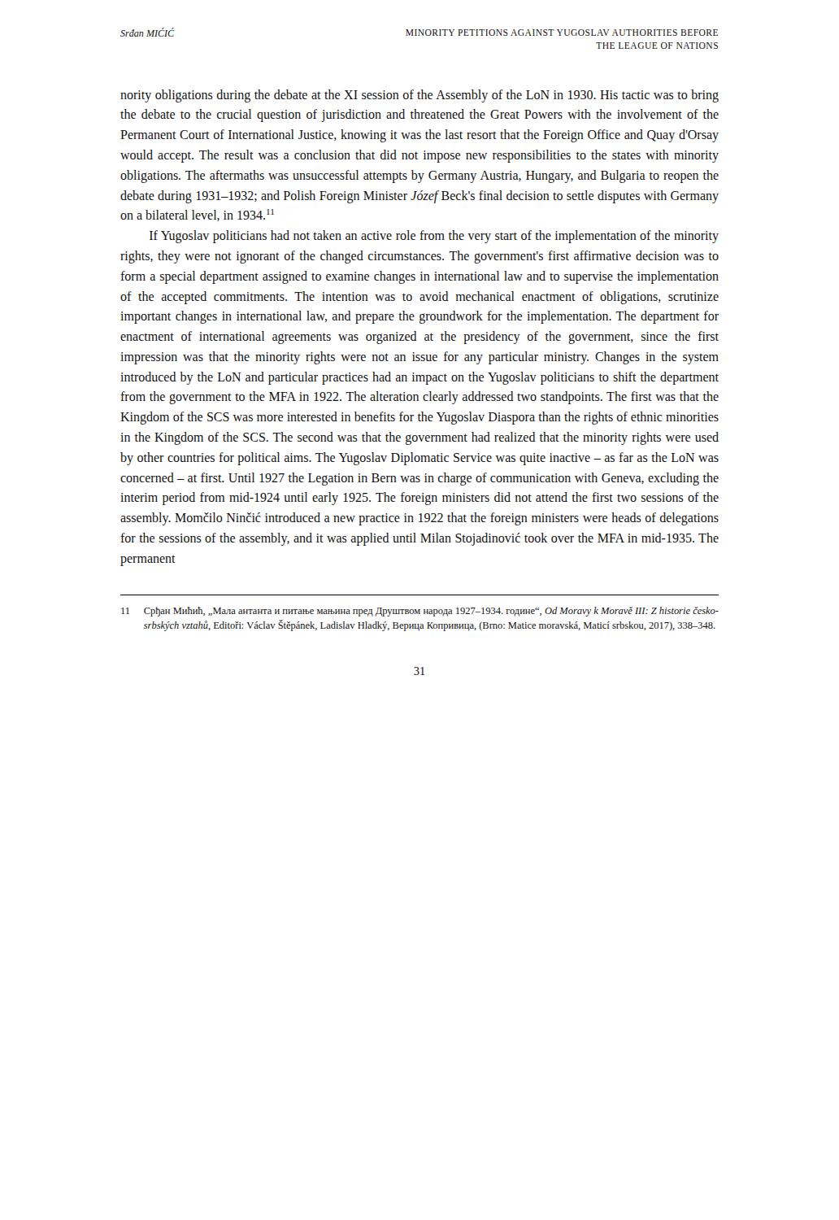Srđan MIĆIĆ
Minority petitions against Yugoslav authorities before
the League of Nations
nority obligations during the debate at the XI session of the Assembly of the LoN in 1930. His tactic was to bring the debate to the crucial question of jurisdiction and threatened the Great Powers with the involvement of the Permanent Court of International Justice, knowing it was the last resort that the Foreign Office and Quay d'Orsay would accept. The result was a conclusion that did not impose new responsibilities to the states with minority obligations. The aftermaths was unsuccessful attempts by Germany Austria, Hungary, and Bulgaria to reopen the debate during 1931–1932; and Polish Foreign Minister Józef Beck's final decision to settle disputes with Germany on a bilateral level, in 1934.11
If Yugoslav politicians had not taken an active role from the very start of the implementation of the minority rights, they were not ignorant of the changed circumstances. The government's first affirmative decision was to form a special department assigned to examine changes in international law and to supervise the implementation of the accepted commitments. The intention was to avoid mechanical enactment of obligations, scrutinize important changes in international law, and prepare the groundwork for the implementation. The department for enactment of international agreements was organized at the presidency of the government, since the first impression was that the minority rights were not an issue for any particular ministry. Changes in the system introduced by the LoN and particular practices had an impact on the Yugoslav politicians to shift the department from the government to the MFA in 1922. The alteration clearly addressed two standpoints. The first was that the Kingdom of the SCS was more interested in benefits for the Yugoslav Diaspora than the rights of ethnic minorities in the Kingdom of the SCS. The second was that the government had realized that the minority rights were used by other countries for political aims. The Yugoslav Diplomatic Service was quite inactive – as far as the LoN was concerned – at first. Until 1927 the Legation in Bern was in charge of communication with Geneva, excluding the interim period from mid-1924 until early 1925. The foreign ministers did not attend the first two sessions of the assembly. Momčilo Ninčić introduced a new practice in 1922 that the foreign ministers were heads of delegations for the sessions of the assembly, and it was applied until Milan Stojadinović took over the MFA in mid-1935. The permanent
11 Срђан Мићић, „Мала антанта и питање мањина пред Друштвом народа 1927–1934. године“, Od Moravy k Moravě III: Z historie česko-srbských vztahů, Editoři: Václav Štěpánek, Ladislav Hladký, Верица Копривица, (Brno: Matice moravská, Maticí srbskou, 2017), 338–348.
31